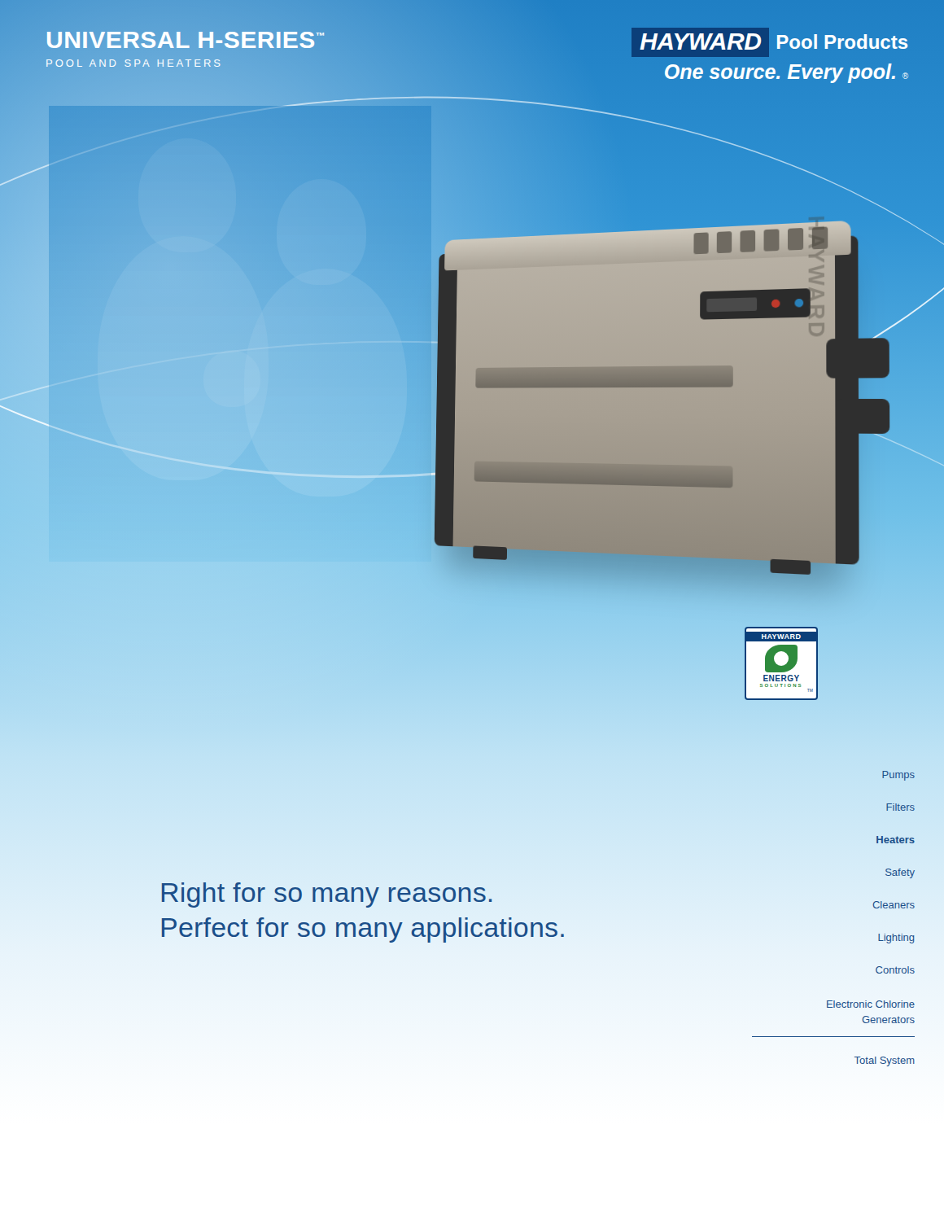Universal H-Series™
Pool and Spa Heaters
HAYWARD Pool Products
One source. Every pool.®
HAYWARD
HAYWARD
ENERGY
SOLUTIONS
TM
Right for so many reasons.
Perfect for so many applications.
Pumps
Filters
Heaters
Safety
Cleaners
Lighting
Controls
Electronic Chlorine
Generators
Total System